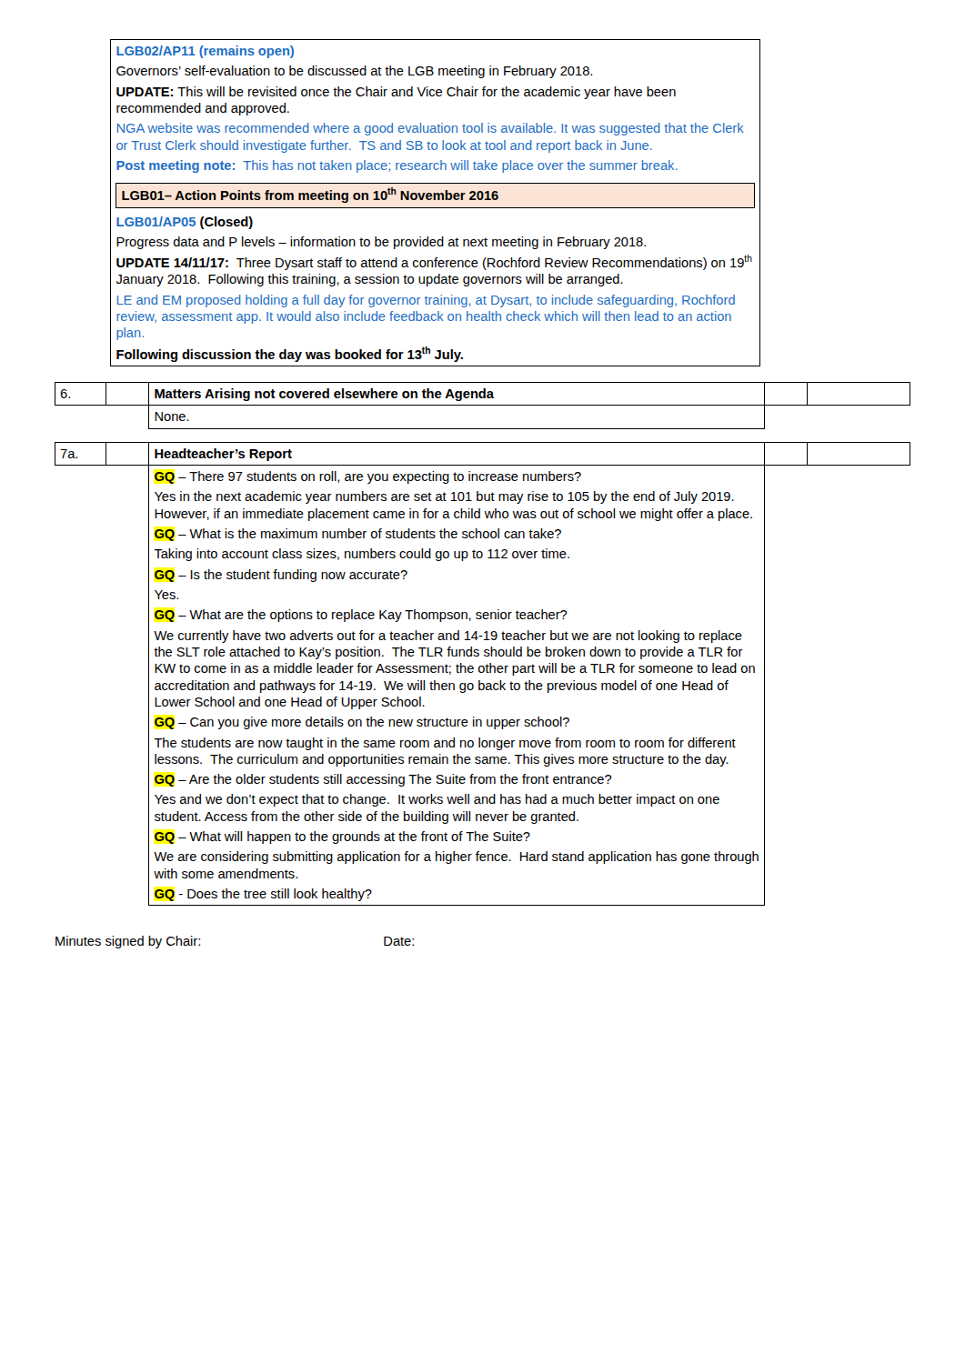| | / LGB02/AP11 (remains open) Governors’ self-evaluation to be discussed at the LGB meeting in February 2018. UPDATE: This will be revisited once the Chair and Vice Chair for the academic year have been recommended and approved. NGA website was recommended where a good evaluation tool is available. It was suggested that the Clerk or Trust Clerk should investigate further. TS and SB to look at tool and report back in June. Post meeting note: This has not taken place; research will take place over the summer break. / LGB01– Action Points from meeting on 10 th November 2016 / LGB01/AP05 (Closed) Progress data and P levels – information to be provided at next meeting in February 2018. UPDATE 14/11/17: Three Dysart staff to attend a conference (Rochford Review Recommendations) on 19 th January 2018. Following this training, a session to update governors will be arranged. LE and EM proposed holding a full day for governor training, at Dysart, to include safeguarding, Rochford review, assessment app. It would also include feedback on health check which will then lead to an action plan. Following discussion the day was booked for 13 th July. / | | |
| 6. | | Matters Arising not covered elsewhere on the Agenda | | |
| | | None. | | |
| 7a. | | Headteacher’s Report | | |
| | | GQ – There 97 students on roll, are you expecting to increase numbers? Yes in the next academic year numbers are set at 101 but may rise to 105 by the end of July 2019. However, if an immediate placement came in for a child who was out of school we might offer a place. GQ – What is the maximum number of students the school can take? Taking into account class sizes, numbers could go up to 112 over time. GQ – Is the student funding now accurate? Yes. GQ – What are the options to replace Kay Thompson, senior teacher? We currently have two adverts out for a teacher and 14-19 teacher but we are not looking to replace the SLT role attached to Kay’s position. The TLR funds should be broken down to provide a TLR for KW to come in as a middle leader for Assessment; the other part will be a TLR for someone to lead on accreditation and pathways for 14-19. We will then go back to the previous model of one Head of Lower School and one Head of Upper School. GQ – Can you give more details on the new structure in upper school? The students are now taught in the same room and no longer move from room to room for different lessons. The curriculum and opportunities remain the same. This gives more structure to the day. GQ – Are the older students still accessing The Suite from the front entrance? Yes and we don’t expect that to change. It works well and has had a much better impact on one student. Access from the other side of the building will never be granted. GQ – What will happen to the grounds at the front of The Suite? We are considering submitting application for a higher fence. Hard stand application has gone through with some amendments. GQ - Does the tree still look healthy? | | |
Minutes signed by Chair:Date: